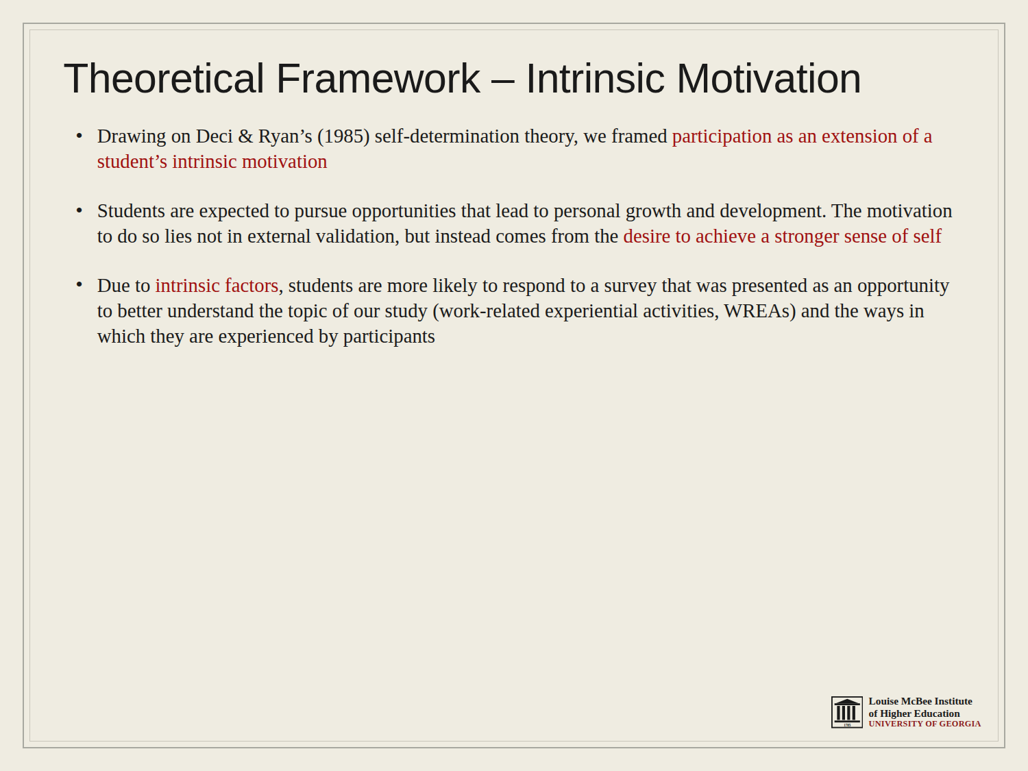Theoretical Framework – Intrinsic Motivation
Drawing on Deci & Ryan’s (1985) self-determination theory, we framed participation as an extension of a student’s intrinsic motivation
Students are expected to pursue opportunities that lead to personal growth and development. The motivation to do so lies not in external validation, but instead comes from the desire to achieve a stronger sense of self
Due to intrinsic factors, students are more likely to respond to a survey that was presented as an opportunity to better understand the topic of our study (work-related experiential activities, WREAs) and the ways in which they are experienced by participants
1785
Louise McBee Institute
of Higher Education
UNIVERSITY OF GEORGIA